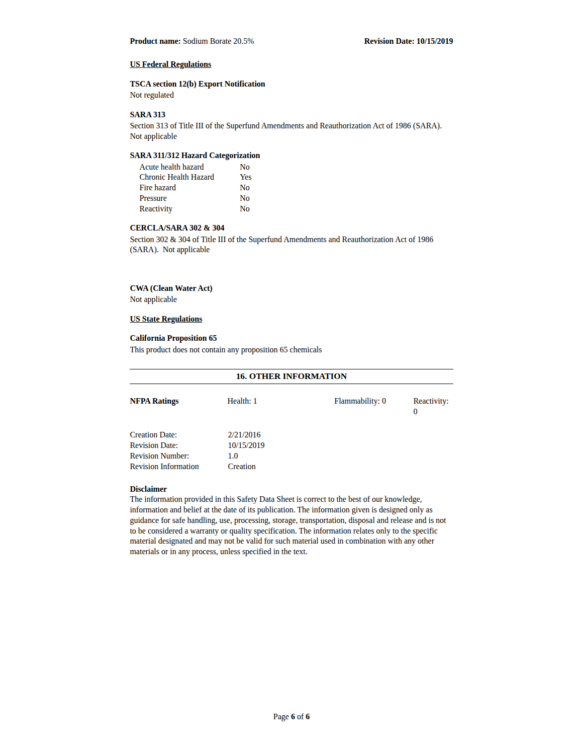Product name: Sodium Borate 20.5%
Revision Date: 10/15/2019
US Federal Regulations
TSCA section 12(b) Export Notification
Not regulated
SARA 313
Section 313 of Title III of the Superfund Amendments and Reauthorization Act of 1986 (SARA).
Not applicable
SARA 311/312 Hazard Categorization
| Acute health hazard | No |
| Chronic Health Hazard | Yes |
| Fire hazard | No |
| Pressure | No |
| Reactivity | No |
CERCLA/SARA 302 & 304
Section 302 & 304 of Title III of the Superfund Amendments and Reauthorization Act of 1986 (SARA). Not applicable
CWA (Clean Water Act)
Not applicable
US State Regulations
California Proposition 65
This product does not contain any proposition 65 chemicals
16. OTHER INFORMATION
NFPA Ratings
Health: 1
Flammability: 0
Reactivity: 0
| Creation Date: | 2/21/2016 |
| Revision Date: | 10/15/2019 |
| Revision Number: | 1.0 |
| Revision Information | Creation |
Disclaimer
The information provided in this Safety Data Sheet is correct to the best of our knowledge, information and belief at the date of its publication. The information given is designed only as guidance for safe handling, use, processing, storage, transportation, disposal and release and is not to be considered a warranty or quality specification. The information relates only to the specific material designated and may not be valid for such material used in combination with any other materials or in any process, unless specified in the text.
Page 6 of 6